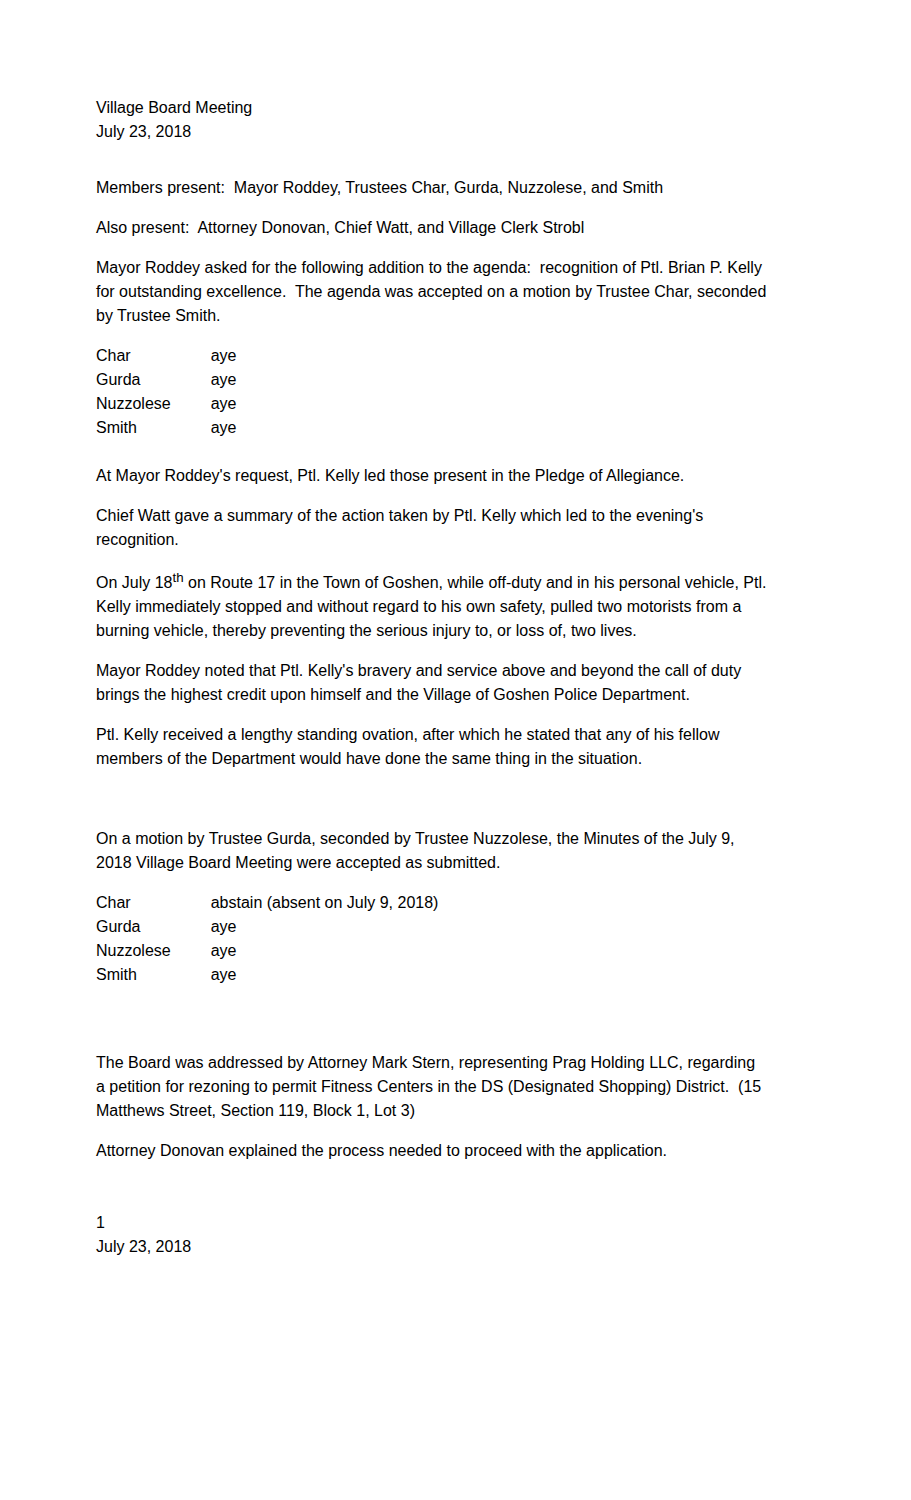Village Board Meeting
July 23, 2018
Members present: Mayor Roddey, Trustees Char, Gurda, Nuzzolese, and Smith
Also present: Attorney Donovan, Chief Watt, and Village Clerk Strobl
Mayor Roddey asked for the following addition to the agenda: recognition of Ptl. Brian P. Kelly for outstanding excellence. The agenda was accepted on a motion by Trustee Char, seconded by Trustee Smith.
| Char | aye |
| Gurda | aye |
| Nuzzolese | aye |
| Smith | aye |
At Mayor Roddey's request, Ptl. Kelly led those present in the Pledge of Allegiance.
Chief Watt gave a summary of the action taken by Ptl. Kelly which led to the evening's recognition.
On July 18th on Route 17 in the Town of Goshen, while off-duty and in his personal vehicle, Ptl. Kelly immediately stopped and without regard to his own safety, pulled two motorists from a burning vehicle, thereby preventing the serious injury to, or loss of, two lives.
Mayor Roddey noted that Ptl. Kelly's bravery and service above and beyond the call of duty brings the highest credit upon himself and the Village of Goshen Police Department.
Ptl. Kelly received a lengthy standing ovation, after which he stated that any of his fellow members of the Department would have done the same thing in the situation.
On a motion by Trustee Gurda, seconded by Trustee Nuzzolese, the Minutes of the July 9, 2018 Village Board Meeting were accepted as submitted.
| Char | abstain (absent on July 9, 2018) |
| Gurda | aye |
| Nuzzolese | aye |
| Smith | aye |
The Board was addressed by Attorney Mark Stern, representing Prag Holding LLC, regarding a petition for rezoning to permit Fitness Centers in the DS (Designated Shopping) District. (15 Matthews Street, Section 119, Block 1, Lot 3)
Attorney Donovan explained the process needed to proceed with the application.
1
July 23, 2018